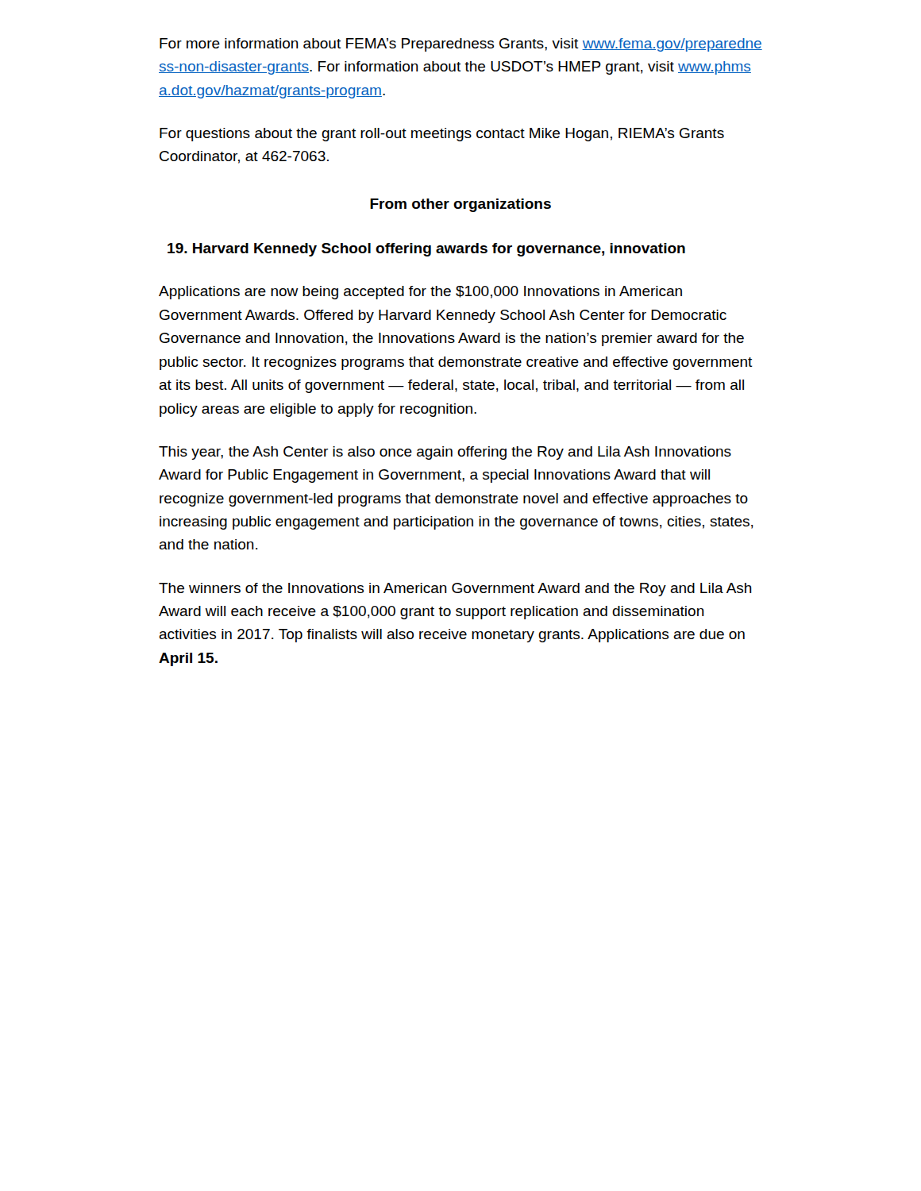For more information about FEMA’s Preparedness Grants, visit www.fema.gov/preparedness-non-disaster-grants. For information about the USDOT’s HMEP grant, visit www.phmsa.dot.gov/hazmat/grants-program.
For questions about the grant roll-out meetings contact Mike Hogan, RIEMA’s Grants Coordinator, at 462-7063.
From other organizations
Harvard Kennedy School offering awards for governance, innovation
Applications are now being accepted for the $100,000 Innovations in American Government Awards. Offered by Harvard Kennedy School Ash Center for Democratic Governance and Innovation, the Innovations Award is the nation’s premier award for the public sector. It recognizes programs that demonstrate creative and effective government at its best. All units of government — federal, state, local, tribal, and territorial — from all policy areas are eligible to apply for recognition.
This year, the Ash Center is also once again offering the Roy and Lila Ash Innovations Award for Public Engagement in Government, a special Innovations Award that will recognize government-led programs that demonstrate novel and effective approaches to increasing public engagement and participation in the governance of towns, cities, states, and the nation.
The winners of the Innovations in American Government Award and the Roy and Lila Ash Award will each receive a $100,000 grant to support replication and dissemination activities in 2017. Top finalists will also receive monetary grants. Applications are due on April 15.